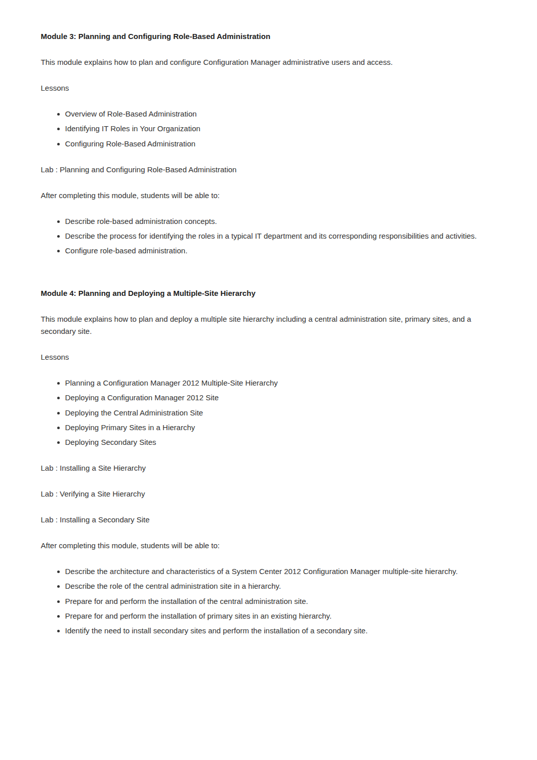Module 3: Planning and Configuring Role-Based Administration
This module explains how to plan and configure Configuration Manager administrative users and access.
Lessons
Overview of Role-Based Administration
Identifying IT Roles in Your Organization
Configuring Role-Based Administration
Lab : Planning and Configuring Role-Based Administration
After completing this module, students will be able to:
Describe role-based administration concepts.
Describe the process for identifying the roles in a typical IT department and its corresponding responsibilities and activities.
Configure role-based administration.
Module 4: Planning and Deploying a Multiple-Site Hierarchy
This module explains how to plan and deploy a multiple site hierarchy including a central administration site, primary sites, and a secondary site.
Lessons
Planning a Configuration Manager 2012 Multiple-Site Hierarchy
Deploying a Configuration Manager 2012 Site
Deploying the Central Administration Site
Deploying Primary Sites in a Hierarchy
Deploying Secondary Sites
Lab : Installing a Site Hierarchy
Lab : Verifying a Site Hierarchy
Lab : Installing a Secondary Site
After completing this module, students will be able to:
Describe the architecture and characteristics of a System Center 2012 Configuration Manager multiple-site hierarchy.
Describe the role of the central administration site in a hierarchy.
Prepare for and perform the installation of the central administration site.
Prepare for and perform the installation of primary sites in an existing hierarchy.
Identify the need to install secondary sites and perform the installation of a secondary site.